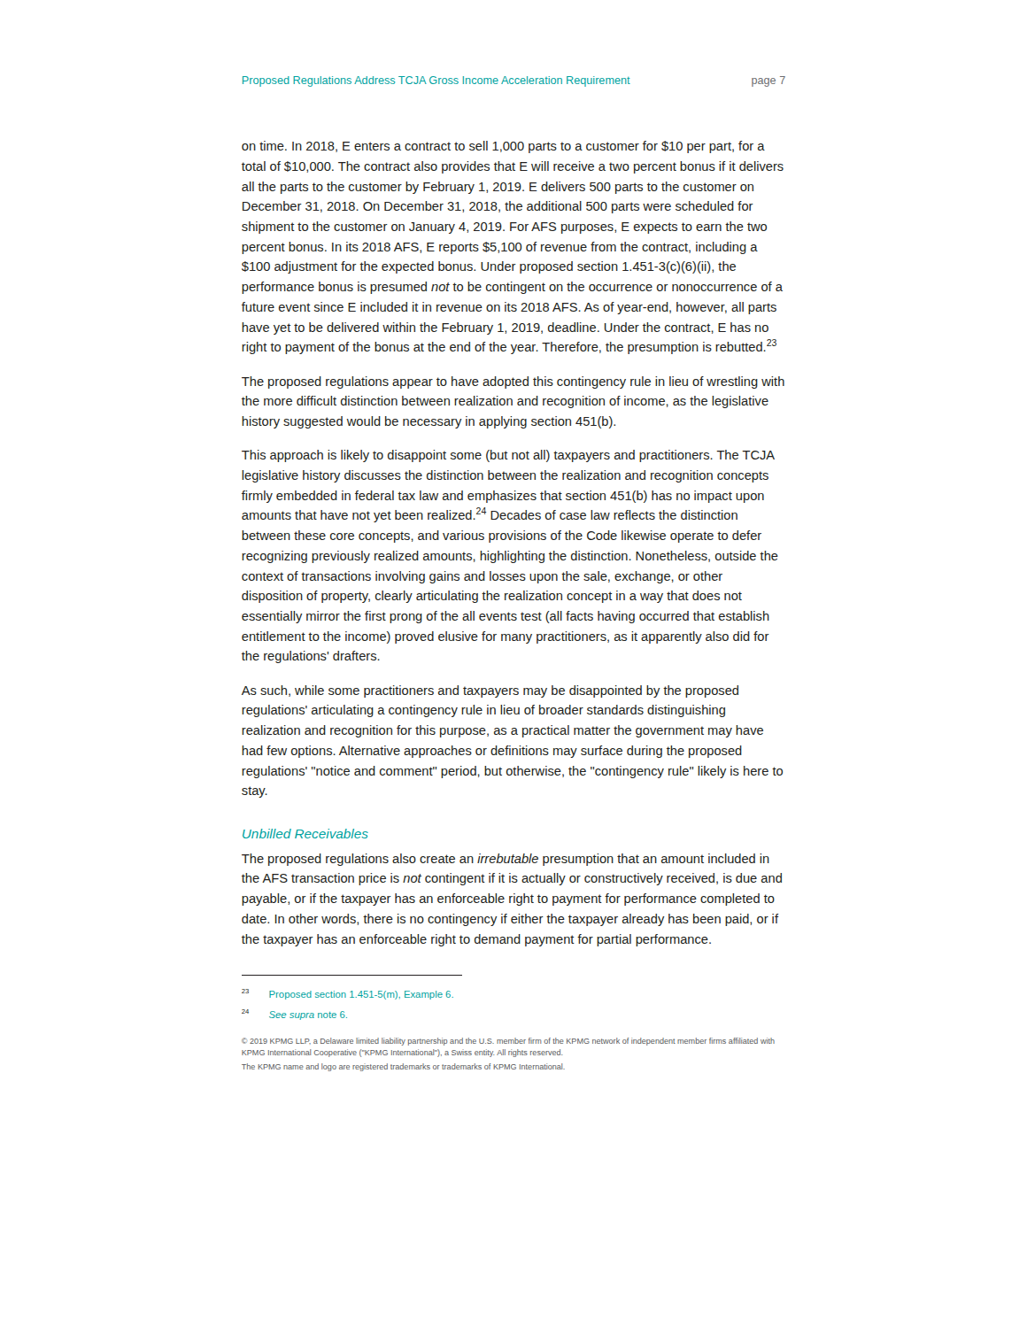Proposed Regulations Address TCJA Gross Income Acceleration Requirement page 7
on time. In 2018, E enters a contract to sell 1,000 parts to a customer for $10 per part, for a total of $10,000. The contract also provides that E will receive a two percent bonus if it delivers all the parts to the customer by February 1, 2019. E delivers 500 parts to the customer on December 31, 2018. On December 31, 2018, the additional 500 parts were scheduled for shipment to the customer on January 4, 2019. For AFS purposes, E expects to earn the two percent bonus. In its 2018 AFS, E reports $5,100 of revenue from the contract, including a $100 adjustment for the expected bonus. Under proposed section 1.451-3(c)(6)(ii), the performance bonus is presumed not to be contingent on the occurrence or nonoccurrence of a future event since E included it in revenue on its 2018 AFS. As of year-end, however, all parts have yet to be delivered within the February 1, 2019, deadline. Under the contract, E has no right to payment of the bonus at the end of the year. Therefore, the presumption is rebutted.23
The proposed regulations appear to have adopted this contingency rule in lieu of wrestling with the more difficult distinction between realization and recognition of income, as the legislative history suggested would be necessary in applying section 451(b).
This approach is likely to disappoint some (but not all) taxpayers and practitioners. The TCJA legislative history discusses the distinction between the realization and recognition concepts firmly embedded in federal tax law and emphasizes that section 451(b) has no impact upon amounts that have not yet been realized.24 Decades of case law reflects the distinction between these core concepts, and various provisions of the Code likewise operate to defer recognizing previously realized amounts, highlighting the distinction. Nonetheless, outside the context of transactions involving gains and losses upon the sale, exchange, or other disposition of property, clearly articulating the realization concept in a way that does not essentially mirror the first prong of the all events test (all facts having occurred that establish entitlement to the income) proved elusive for many practitioners, as it apparently also did for the regulations' drafters.
As such, while some practitioners and taxpayers may be disappointed by the proposed regulations' articulating a contingency rule in lieu of broader standards distinguishing realization and recognition for this purpose, as a practical matter the government may have had few options. Alternative approaches or definitions may surface during the proposed regulations' "notice and comment" period, but otherwise, the "contingency rule" likely is here to stay.
Unbilled Receivables
The proposed regulations also create an irrebutable presumption that an amount included in the AFS transaction price is not contingent if it is actually or constructively received, is due and payable, or if the taxpayer has an enforceable right to payment for performance completed to date. In other words, there is no contingency if either the taxpayer already has been paid, or if the taxpayer has an enforceable right to demand payment for partial performance.
23
Proposed section 1.451-5(m), Example 6.
24
See supra note 6.
© 2019 KPMG LLP, a Delaware limited liability partnership and the U.S. member firm of the KPMG network of independent member firms affiliated with KPMG International Cooperative ("KPMG International"), a Swiss entity. All rights reserved.
The KPMG name and logo are registered trademarks or trademarks of KPMG International.